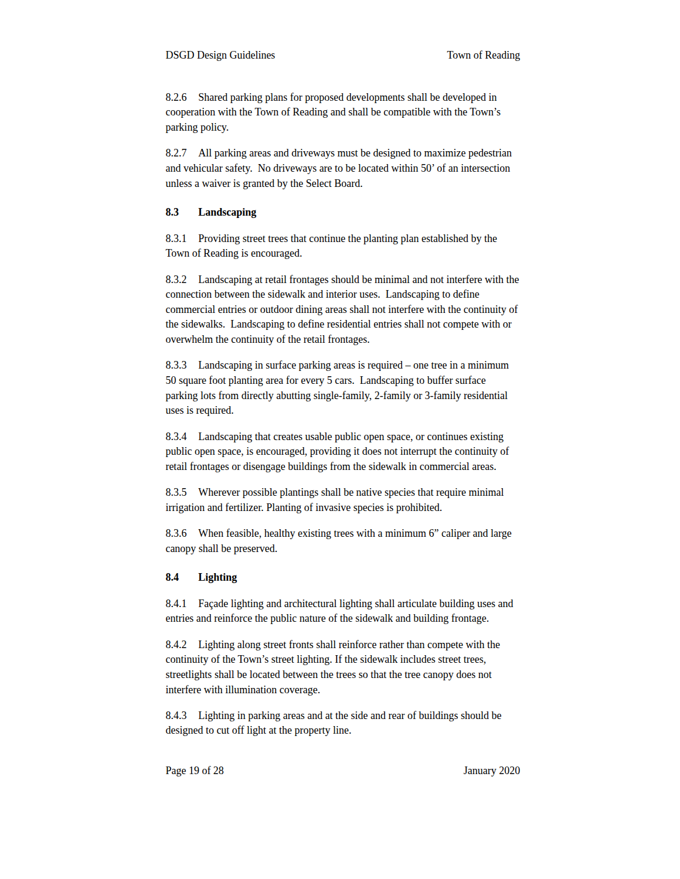DSGD Design Guidelines Town of Reading
8.2.6 Shared parking plans for proposed developments shall be developed in cooperation with the Town of Reading and shall be compatible with the Town’s parking policy.
8.2.7 All parking areas and driveways must be designed to maximize pedestrian and vehicular safety. No driveways are to be located within 50’ of an intersection unless a waiver is granted by the Select Board.
8.3 Landscaping
8.3.1 Providing street trees that continue the planting plan established by the Town of Reading is encouraged.
8.3.2 Landscaping at retail frontages should be minimal and not interfere with the connection between the sidewalk and interior uses. Landscaping to define commercial entries or outdoor dining areas shall not interfere with the continuity of the sidewalks. Landscaping to define residential entries shall not compete with or overwhelm the continuity of the retail frontages.
8.3.3 Landscaping in surface parking areas is required – one tree in a minimum 50 square foot planting area for every 5 cars. Landscaping to buffer surface parking lots from directly abutting single-family, 2-family or 3-family residential uses is required.
8.3.4 Landscaping that creates usable public open space, or continues existing public open space, is encouraged, providing it does not interrupt the continuity of retail frontages or disengage buildings from the sidewalk in commercial areas.
8.3.5 Wherever possible plantings shall be native species that require minimal irrigation and fertilizer. Planting of invasive species is prohibited.
8.3.6 When feasible, healthy existing trees with a minimum 6” caliper and large canopy shall be preserved.
8.4 Lighting
8.4.1 Façade lighting and architectural lighting shall articulate building uses and entries and reinforce the public nature of the sidewalk and building frontage.
8.4.2 Lighting along street fronts shall reinforce rather than compete with the continuity of the Town’s street lighting. If the sidewalk includes street trees, streetlights shall be located between the trees so that the tree canopy does not interfere with illumination coverage.
8.4.3 Lighting in parking areas and at the side and rear of buildings should be designed to cut off light at the property line.
Page 19 of 28 January 2020